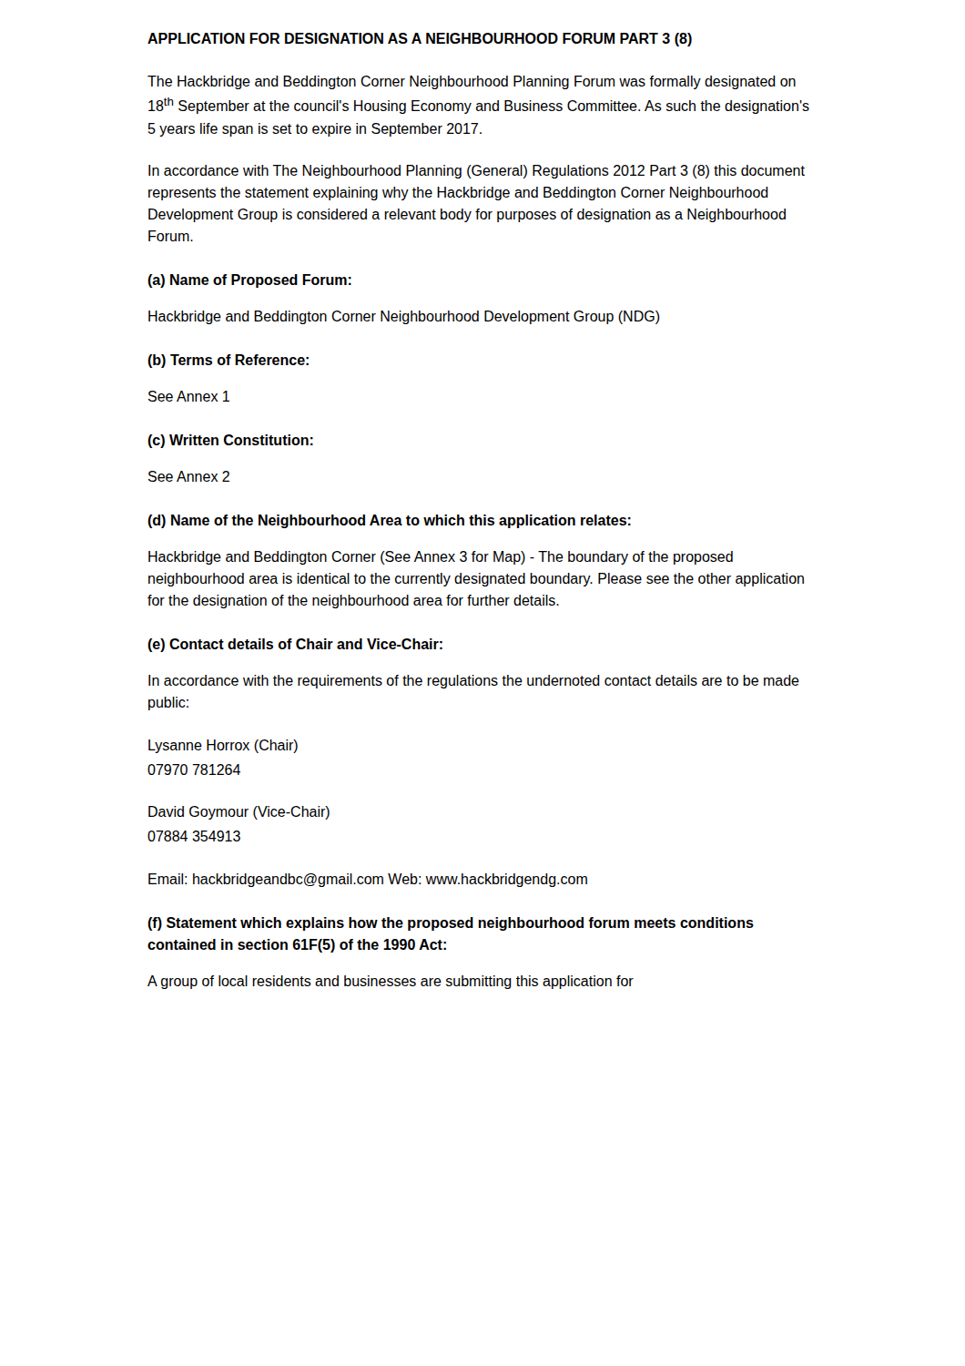APPLICATION FOR DESIGNATION AS A NEIGHBOURHOOD FORUM PART 3 (8)
The Hackbridge and Beddington Corner Neighbourhood Planning Forum was formally designated on 18th September at the council's Housing Economy and Business Committee. As such the designation's 5 years life span is set to expire in September 2017.
In accordance with The Neighbourhood Planning (General) Regulations 2012 Part 3 (8) this document represents the statement explaining why the Hackbridge and Beddington Corner Neighbourhood Development Group is considered a relevant body for purposes of designation as a Neighbourhood Forum.
(a) Name of Proposed Forum:
Hackbridge and Beddington Corner Neighbourhood Development Group (NDG)
(b) Terms of Reference:
See Annex 1
(c) Written Constitution:
See Annex 2
(d) Name of the Neighbourhood Area to which this application relates:
Hackbridge and Beddington Corner (See Annex 3 for Map) - The boundary of the proposed neighbourhood area is identical to the currently designated boundary. Please see the other application for the designation of the neighbourhood area for further details.
(e) Contact details of Chair and Vice-Chair:
In accordance with the requirements of the regulations the undernoted contact details are to be made public:
Lysanne Horrox (Chair)
07970 781264
David Goymour (Vice-Chair)
07884 354913
Email: hackbridgeandbc@gmail.com Web: www.hackbridgendg.com
(f) Statement which explains how the proposed neighbourhood forum meets conditions contained in section 61F(5) of the 1990 Act:
A group of local residents and businesses are submitting this application for